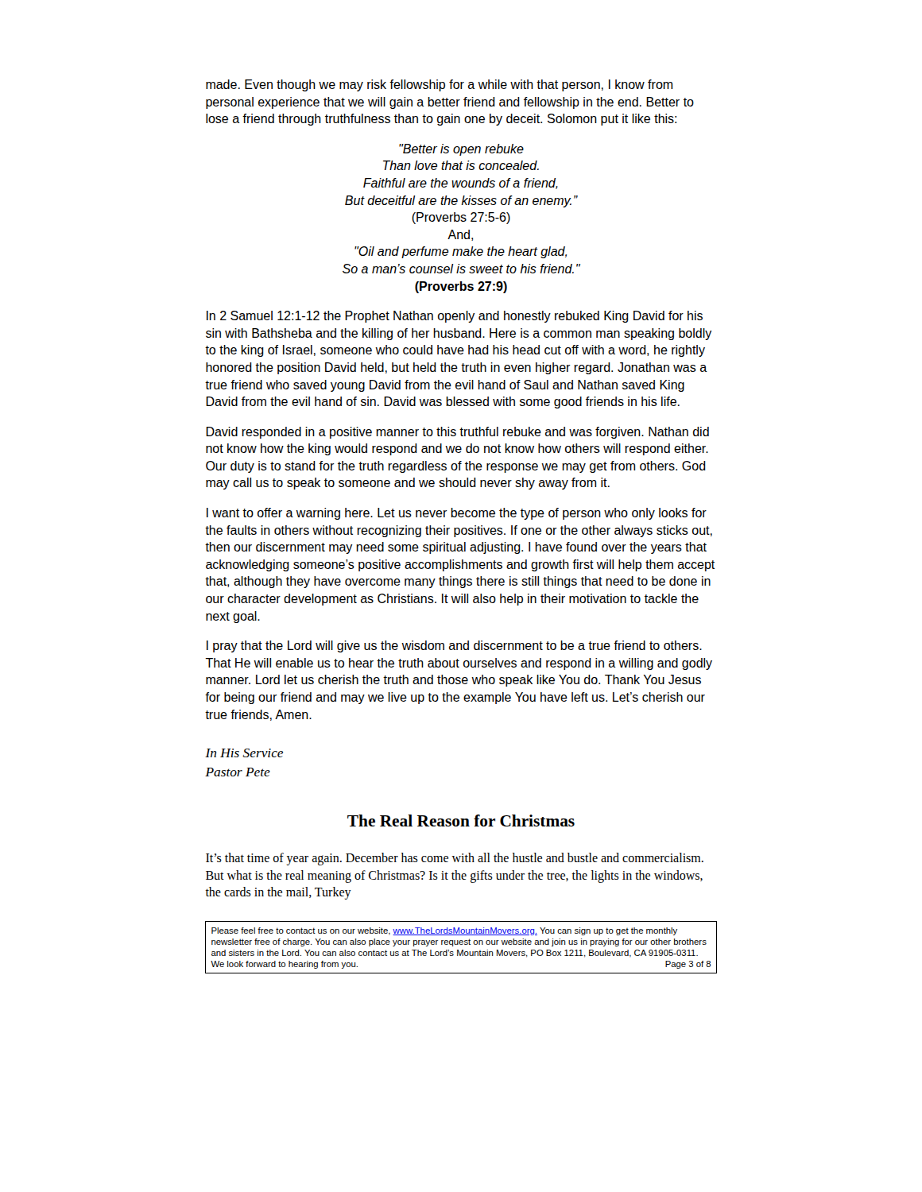made. Even though we may risk fellowship for a while with that person, I know from personal experience that we will gain a better friend and fellowship in the end. Better to lose a friend through truthfulness than to gain one by deceit. Solomon put it like this:
"Better is open rebuke
Than love that is concealed.
Faithful are the wounds of a friend,
But deceitful are the kisses of an enemy.”
(Proverbs 27:5-6)
And,
"Oil and perfume make the heart glad,
So a man’s counsel is sweet to his friend."
(Proverbs 27:9)
In 2 Samuel 12:1-12 the Prophet Nathan openly and honestly rebuked King David for his sin with Bathsheba and the killing of her husband. Here is a common man speaking boldly to the king of Israel, someone who could have had his head cut off with a word, he rightly honored the position David held, but held the truth in even higher regard. Jonathan was a true friend who saved young David from the evil hand of Saul and Nathan saved King David from the evil hand of sin. David was blessed with some good friends in his life.
David responded in a positive manner to this truthful rebuke and was forgiven. Nathan did not know how the king would respond and we do not know how others will respond either. Our duty is to stand for the truth regardless of the response we may get from others. God may call us to speak to someone and we should never shy away from it.
I want to offer a warning here. Let us never become the type of person who only looks for the faults in others without recognizing their positives. If one or the other always sticks out, then our discernment may need some spiritual adjusting. I have found over the years that acknowledging someone’s positive accomplishments and growth first will help them accept that, although they have overcome many things there is still things that need to be done in our character development as Christians. It will also help in their motivation to tackle the next goal.
I pray that the Lord will give us the wisdom and discernment to be a true friend to others. That He will enable us to hear the truth about ourselves and respond in a willing and godly manner. Lord let us cherish the truth and those who speak like You do. Thank You Jesus for being our friend and may we live up to the example You have left us. Let’s cherish our true friends, Amen.
In His Service
Pastor Pete
The Real Reason for Christmas
It’s that time of year again. December has come with all the hustle and bustle and commercialism. But what is the real meaning of Christmas? Is it the gifts under the tree, the lights in the windows, the cards in the mail, Turkey
Please feel free to contact us on our website, www.TheLordsMountainMovers.org. You can sign up to get the monthly newsletter free of charge. You can also place your prayer request on our website and join us in praying for our other brothers and sisters in the Lord. You can also contact us at The Lord’s Mountain Movers, PO Box 1211, Boulevard, CA 91905-0311. We look forward to hearing from you.Page 3 of 8